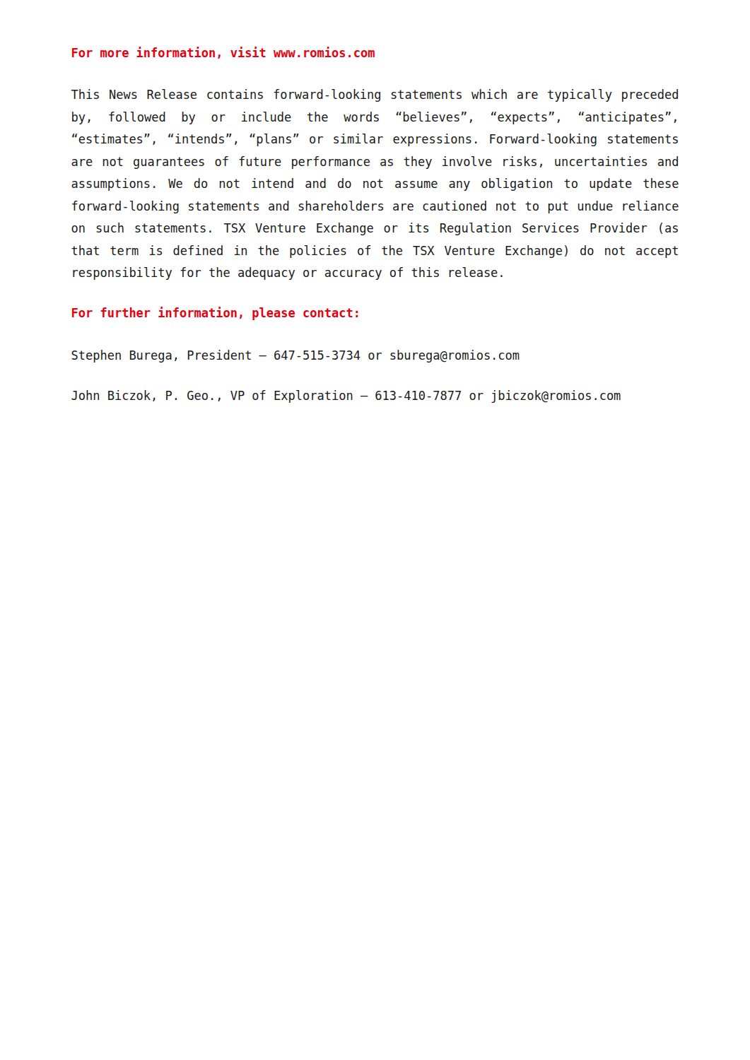For more information, visit www.romios.com
This News Release contains forward-looking statements which are typically preceded by, followed by or include the words “believes”, “expects”, “anticipates”, “estimates”, “intends”, “plans” or similar expressions. Forward-looking statements are not guarantees of future performance as they involve risks, uncertainties and assumptions. We do not intend and do not assume any obligation to update these forward-looking statements and shareholders are cautioned not to put undue reliance on such statements. TSX Venture Exchange or its Regulation Services Provider (as that term is defined in the policies of the TSX Venture Exchange) do not accept responsibility for the adequacy or accuracy of this release.
For further information, please contact:
Stephen Burega, President — 647-515-3734 or sburega@romios.com
John Biczok, P. Geo., VP of Exploration — 613-410-7877 or jbiczok@romios.com